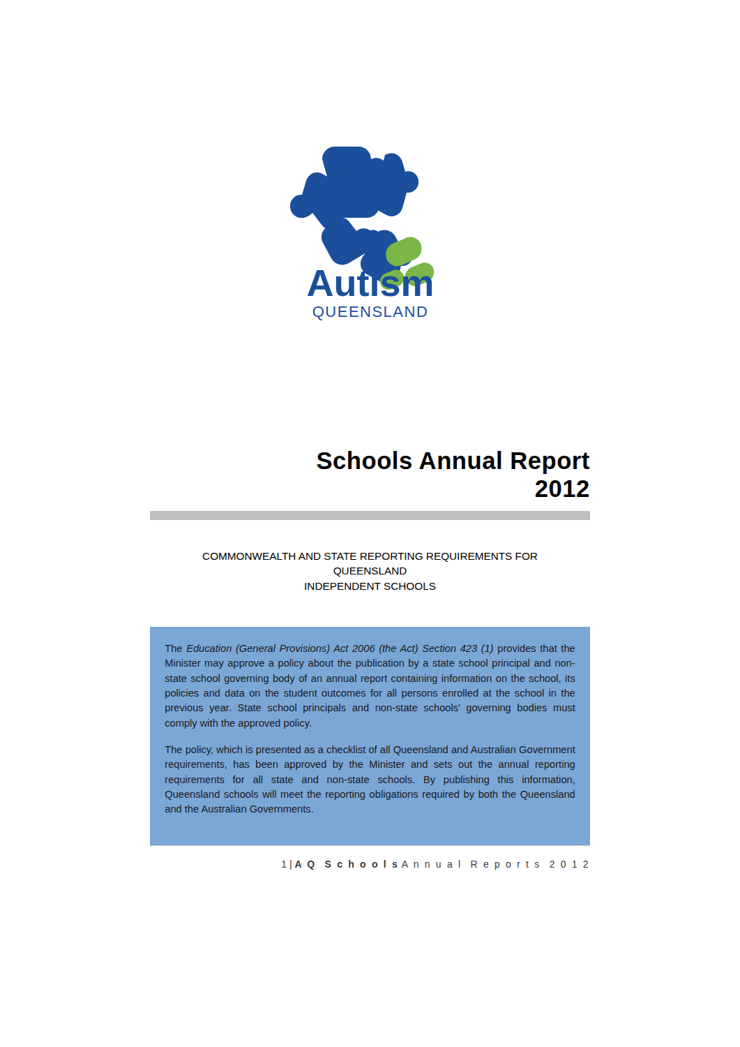Autism QUEENSLAND
Schools Annual Report
2012
COMMONWEALTH AND STATE REPORTING REQUIREMENTS FOR QUEENSLAND
INDEPENDENT SCHOOLS
The Education (General Provisions) Act 2006 (the Act) Section 423 (1) provides that the Minister may approve a policy about the publication by a state school principal and non-state school governing body of an annual report containing information on the school, its policies and data on the student outcomes for all persons enrolled at the school in the previous year. State school principals and non-state schools’ governing bodies must comply with the approved policy.
The policy, which is presented as a checklist of all Queensland and Australian Government requirements, has been approved by the Minister and sets out the annual reporting requirements for all state and non-state schools. By publishing this information, Queensland schools will meet the reporting obligations required by both the Queensland and the Australian Governments.
1 | A Q S c h o o l s A n n u a l R e p o r t s 2 0 1 2